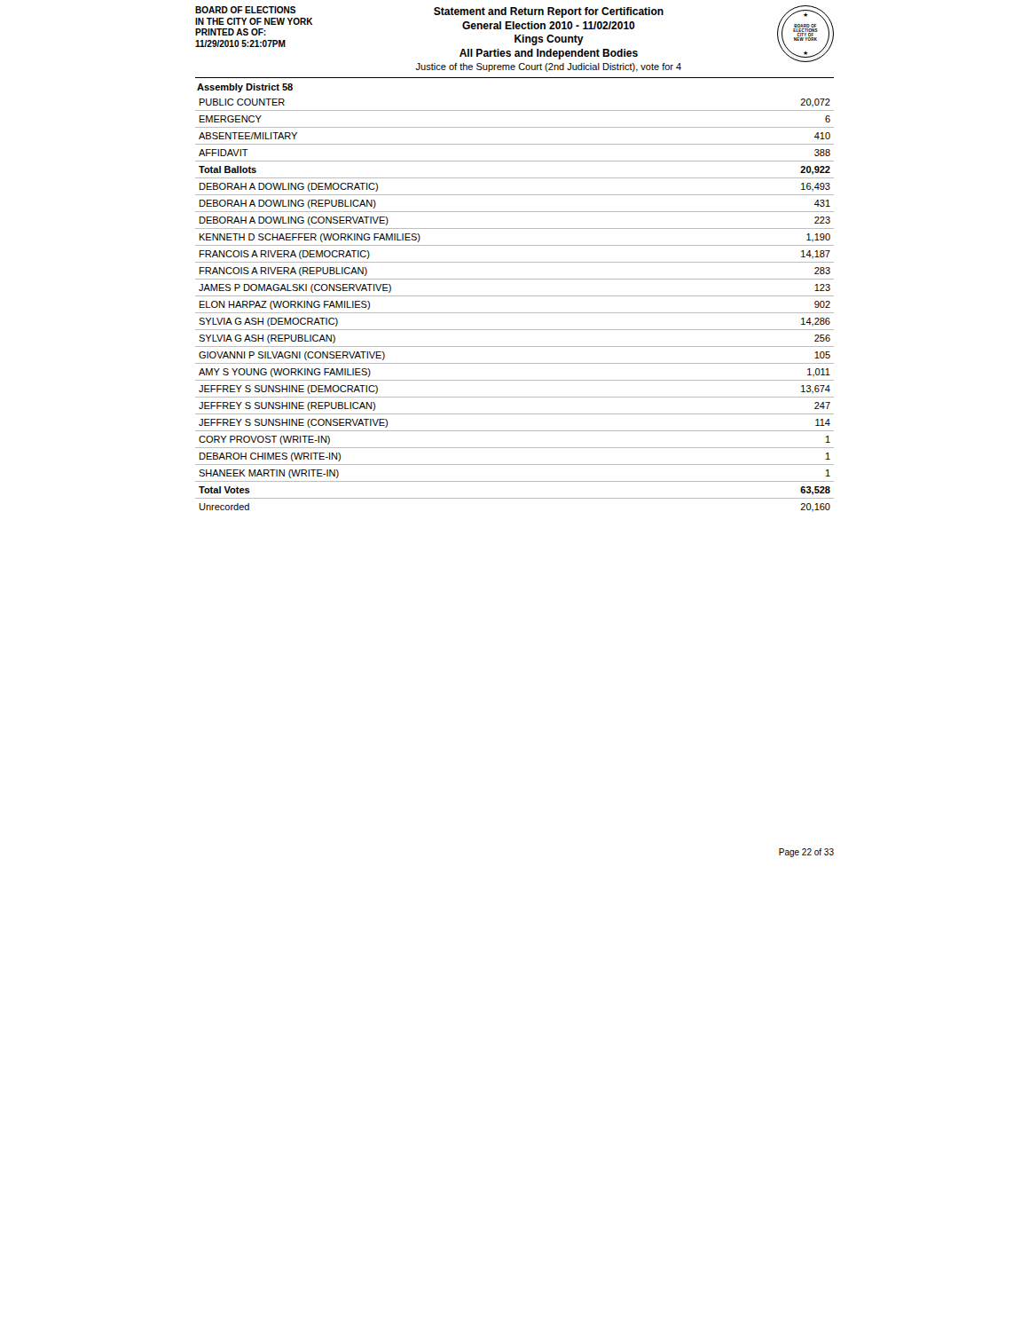BOARD OF ELECTIONS
IN THE CITY OF NEW YORK
PRINTED AS OF:
11/29/2010 5:21:07PM
Statement and Return Report for Certification
General Election 2010 - 11/02/2010
Kings County
All Parties and Independent Bodies
Justice of the Supreme Court (2nd Judicial District), vote for 4
★ BOARD OF
ELECTIONS
CITY OF
NEW YORK ★
Assembly District 58
| PUBLIC COUNTER | 20,072 |
| EMERGENCY | 6 |
| ABSENTEE/MILITARY | 410 |
| AFFIDAVIT | 388 |
| Total Ballots | 20,922 |
| DEBORAH A DOWLING (DEMOCRATIC) | 16,493 |
| DEBORAH A DOWLING (REPUBLICAN) | 431 |
| DEBORAH A DOWLING (CONSERVATIVE) | 223 |
| KENNETH D SCHAEFFER (WORKING FAMILIES) | 1,190 |
| FRANCOIS A RIVERA (DEMOCRATIC) | 14,187 |
| FRANCOIS A RIVERA (REPUBLICAN) | 283 |
| JAMES P DOMAGALSKI (CONSERVATIVE) | 123 |
| ELON HARPAZ (WORKING FAMILIES) | 902 |
| SYLVIA G ASH (DEMOCRATIC) | 14,286 |
| SYLVIA G ASH (REPUBLICAN) | 256 |
| GIOVANNI P SILVAGNI (CONSERVATIVE) | 105 |
| AMY S YOUNG (WORKING FAMILIES) | 1,011 |
| JEFFREY S SUNSHINE (DEMOCRATIC) | 13,674 |
| JEFFREY S SUNSHINE (REPUBLICAN) | 247 |
| JEFFREY S SUNSHINE (CONSERVATIVE) | 114 |
| CORY PROVOST (WRITE-IN) | 1 |
| DEBAROH CHIMES (WRITE-IN) | 1 |
| SHANEEK MARTIN (WRITE-IN) | 1 |
| Total Votes | 63,528 |
| Unrecorded | 20,160 |
Page 22 of 33